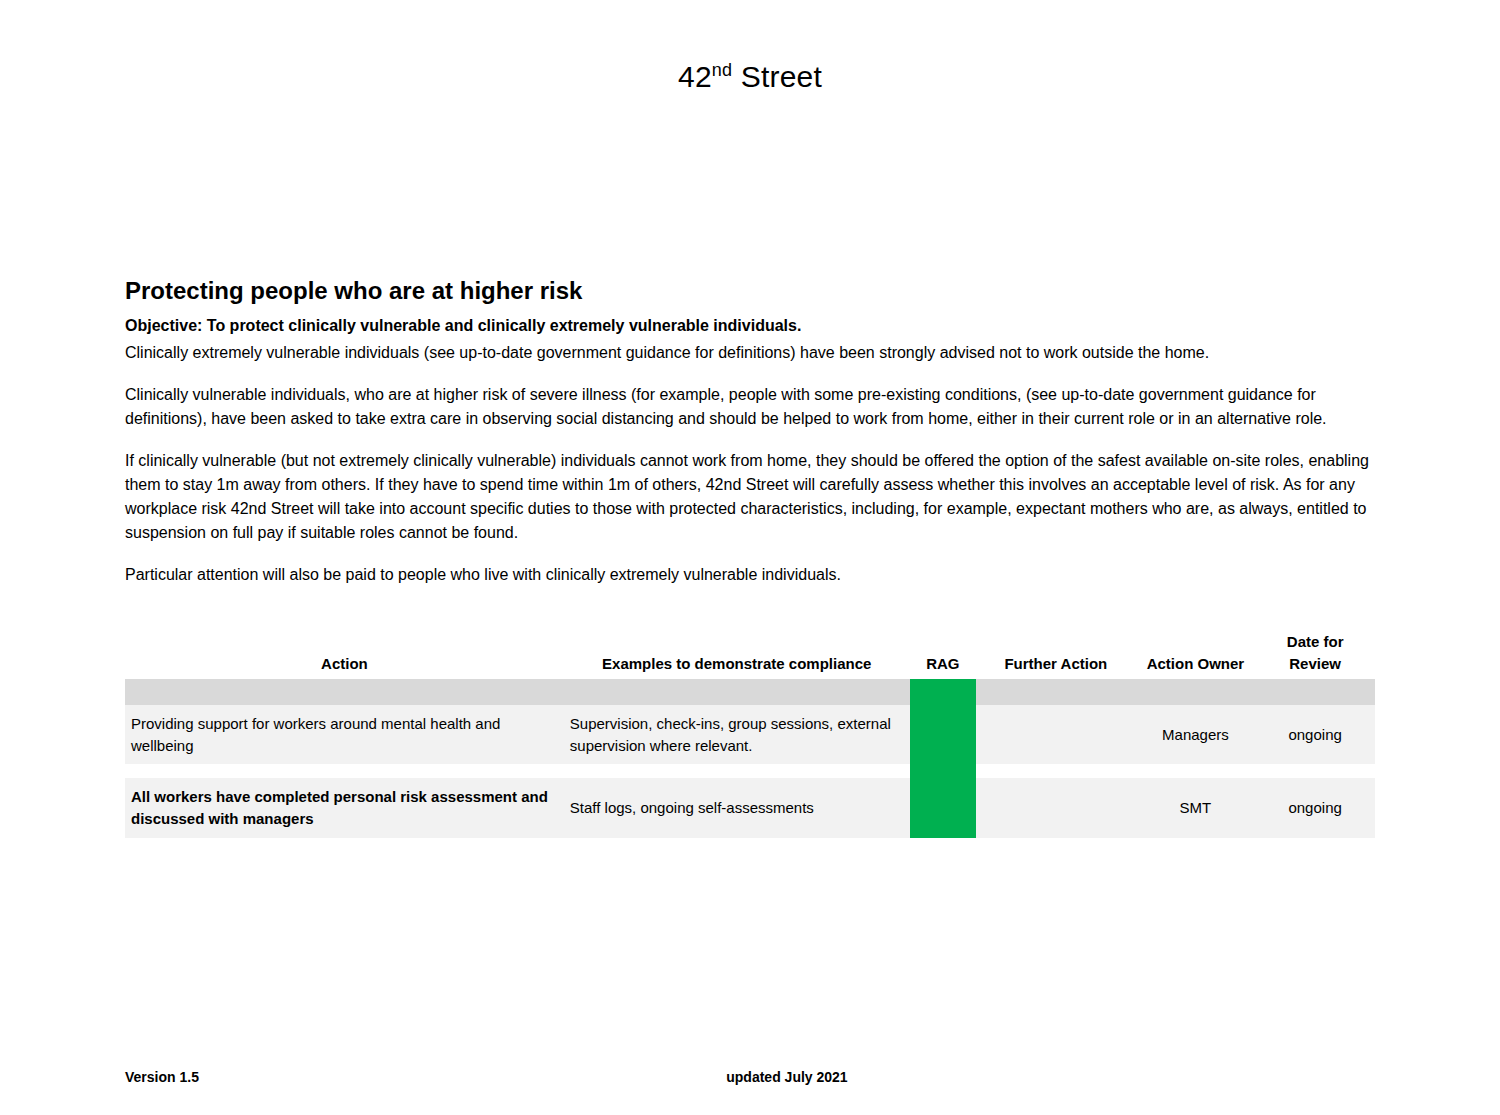42nd Street
Protecting people who are at higher risk
Objective: To protect clinically vulnerable and clinically extremely vulnerable individuals.
Clinically extremely vulnerable individuals (see up-to-date government guidance for definitions) have been strongly advised not to work outside the home.
Clinically vulnerable individuals, who are at higher risk of severe illness (for example, people with some pre-existing conditions, (see up-to-date government guidance for definitions), have been asked to take extra care in observing social distancing and should be helped to work from home, either in their current role or in an alternative role.
If clinically vulnerable (but not extremely clinically vulnerable) individuals cannot work from home, they should be offered the option of the safest available on-site roles, enabling them to stay 1m away from others. If they have to spend time within 1m of others, 42nd Street will carefully assess whether this involves an acceptable level of risk. As for any workplace risk 42nd Street will take into account specific duties to those with protected characteristics, including, for example, expectant mothers who are, as always, entitled to suspension on full pay if suitable roles cannot be found.
Particular attention will also be paid to people who live with clinically extremely vulnerable individuals.
| Action | Examples to demonstrate compliance | RAG | Further Action | Action Owner | Date for Review |
| --- | --- | --- | --- | --- | --- |
| Providing support for workers around mental health and wellbeing | Supervision, check-ins, group sessions, external supervision where relevant. | | | Managers | ongoing |
| All workers have completed personal risk assessment and discussed with managers | Staff logs, ongoing self-assessments | | | SMT | ongoing |
Version 1.5
updated July 2021